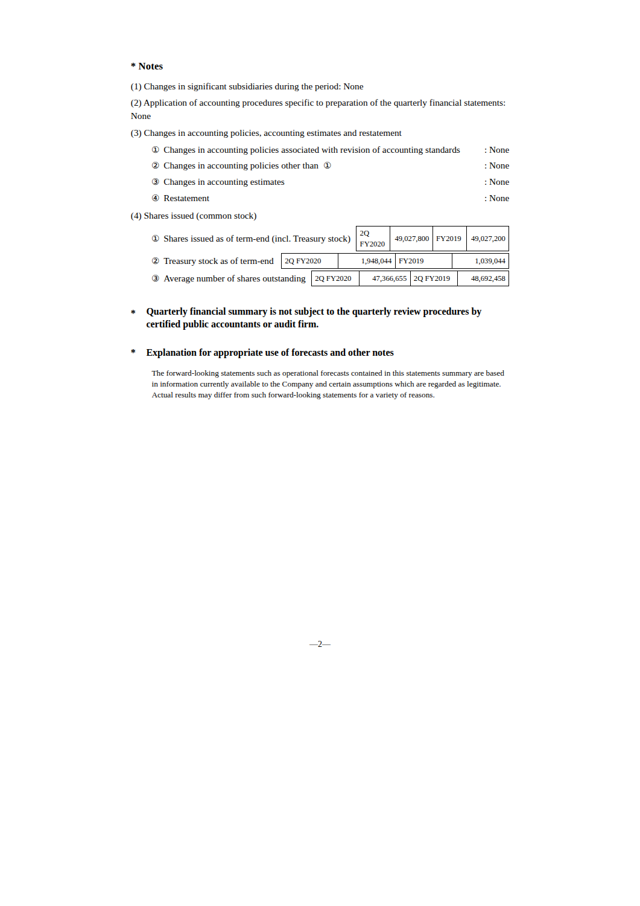* Notes
(1) Changes in significant subsidiaries during the period: None
(2) Application of accounting procedures specific to preparation of the quarterly financial statements: None
(3) Changes in accounting policies, accounting estimates and restatement
① Changes in accounting policies associated with revision of accounting standards : None
② Changes in accounting policies other than ① : None
③ Changes in accounting estimates : None
④ Restatement : None
(4) Shares issued (common stock)
① Shares issued as of term-end (incl. Treasury stock)
| 2Q FY2020 | 49,027,800 | FY2019 | 49,027,200 |
② Treasury stock as of term-end
| 2Q FY2020 | 1,948,044 | FY2019 | 1,039,044 |
③ Average number of shares outstanding
| 2Q FY2020 | 47,366,655 | 2Q FY2019 | 48,692,458 |
*
Quarterly financial summary is not subject to the quarterly review procedures by certified public accountants or audit firm.
*Explanation for appropriate use of forecasts and other notes
The forward-looking statements such as operational forecasts contained in this statements summary are based in information currently available to the Company and certain assumptions which are regarded as legitimate. Actual results may differ from such forward-looking statements for a variety of reasons.
―2―